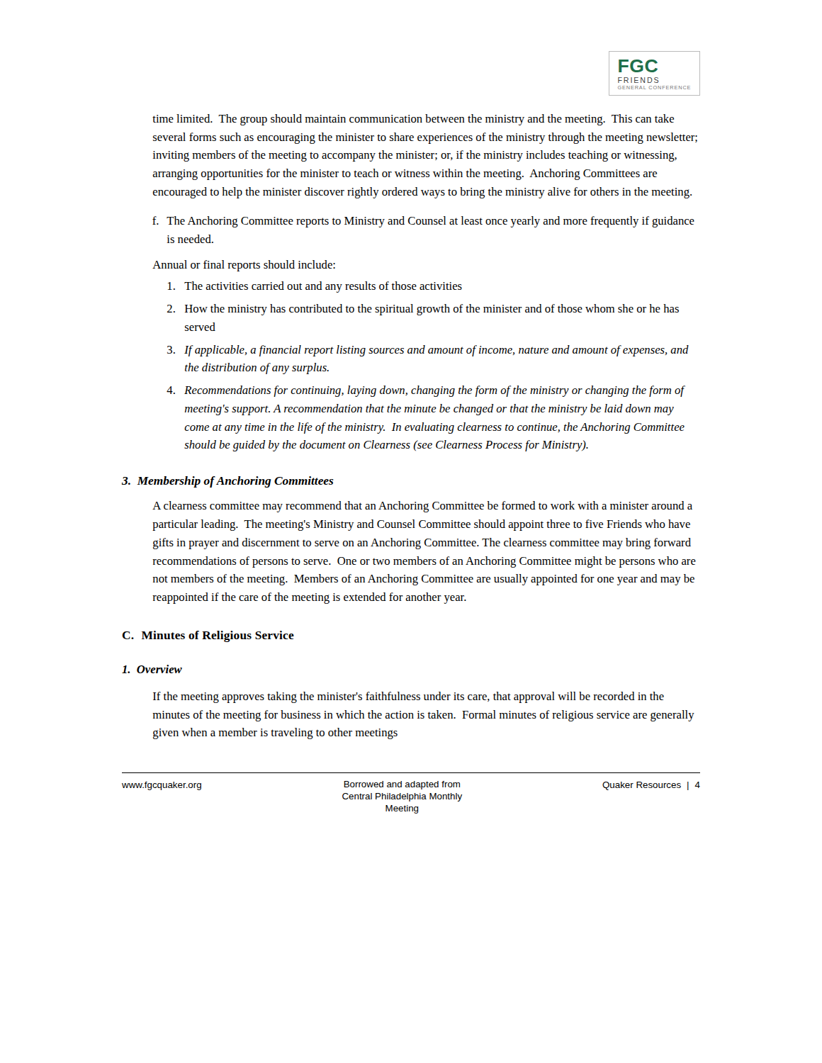FGC
FRIENDS
GENERAL CONFERENCE
time limited. The group should maintain communication between the ministry and the meeting. This can take several forms such as encouraging the minister to share experiences of the ministry through the meeting newsletter; inviting members of the meeting to accompany the minister; or, if the ministry includes teaching or witnessing, arranging opportunities for the minister to teach or witness within the meeting. Anchoring Committees are encouraged to help the minister discover rightly ordered ways to bring the ministry alive for others in the meeting.
The Anchoring Committee reports to Ministry and Counsel at least once yearly and more frequently if guidance is needed.
Annual or final reports should include:
The activities carried out and any results of those activities
How the ministry has contributed to the spiritual growth of the minister and of those whom she or he has served
If applicable, a financial report listing sources and amount of income, nature and amount of expenses, and the distribution of any surplus.
Recommendations for continuing, laying down, changing the form of the ministry or changing the form of meeting's support. A recommendation that the minute be changed or that the ministry be laid down may come at any time in the life of the ministry. In evaluating clearness to continue, the Anchoring Committee should be guided by the document on Clearness (see Clearness Process for Ministry).
3. Membership of Anchoring Committees
A clearness committee may recommend that an Anchoring Committee be formed to work with a minister around a particular leading. The meeting's Ministry and Counsel Committee should appoint three to five Friends who have gifts in prayer and discernment to serve on an Anchoring Committee. The clearness committee may bring forward recommendations of persons to serve. One or two members of an Anchoring Committee might be persons who are not members of the meeting. Members of an Anchoring Committee are usually appointed for one year and may be reappointed if the care of the meeting is extended for another year.
C. Minutes of Religious Service
1. Overview
If the meeting approves taking the minister's faithfulness under its care, that approval will be recorded in the minutes of the meeting for business in which the action is taken. Formal minutes of religious service are generally given when a member is traveling to other meetings
www.fgcquaker.org
Borrowed and adapted from
Central Philadelphia Monthly
Meeting
Quaker Resources|4